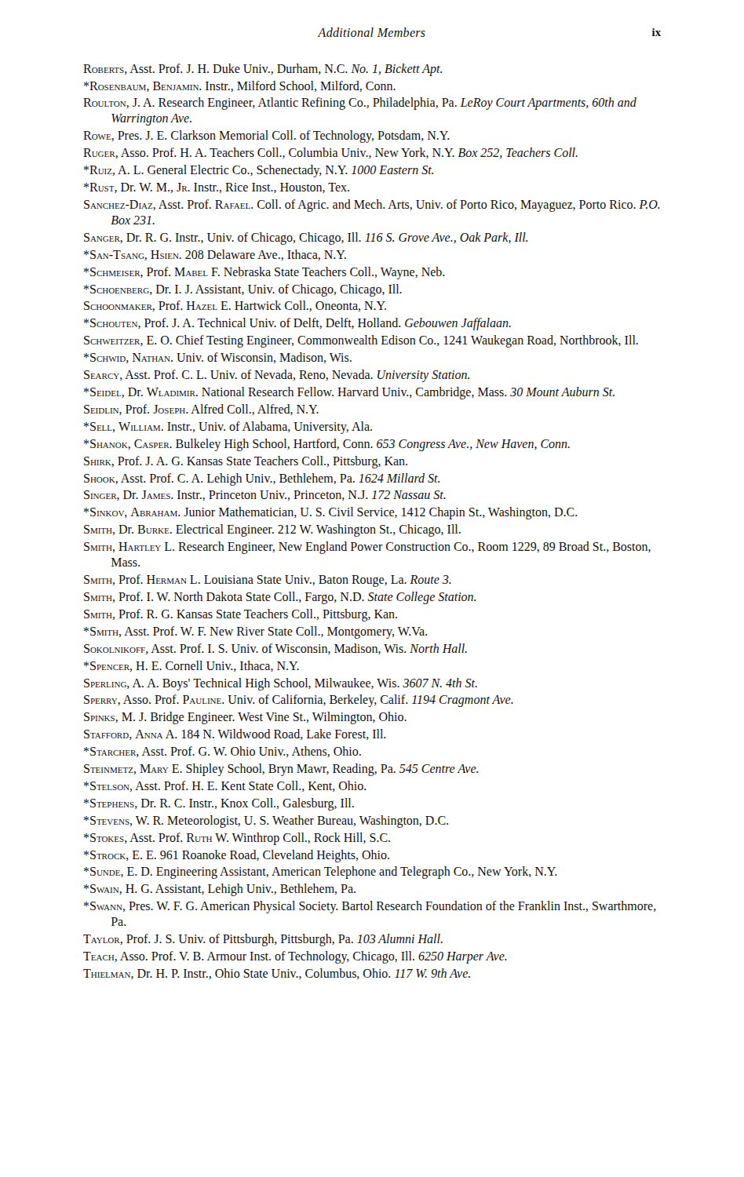Additional Members
ix
Roberts, Asst. Prof. J. H. Duke Univ., Durham, N.C. No. 1, Bickett Apt.
*Rosenbaum, Benjamin. Instr., Milford School, Milford, Conn.
Roulton, J. A. Research Engineer, Atlantic Refining Co., Philadelphia, Pa. LeRoy Court Apartments, 60th and Warrington Ave.
Rowe, Pres. J. E. Clarkson Memorial Coll. of Technology, Potsdam, N.Y.
Ruger, Asso. Prof. H. A. Teachers Coll., Columbia Univ., New York, N.Y. Box 252, Teachers Coll.
*Ruiz, A. L. General Electric Co., Schenectady, N.Y. 1000 Eastern St.
*Rust, Dr. W. M., Jr. Instr., Rice Inst., Houston, Tex.
Sanchez-Diaz, Asst. Prof. Rafael. Coll. of Agric. and Mech. Arts, Univ. of Porto Rico, Mayaguez, Porto Rico. P.O. Box 231.
Sanger, Dr. R. G. Instr., Univ. of Chicago, Chicago, Ill. 116 S. Grove Ave., Oak Park, Ill.
*San-Tsang, Hsien. 208 Delaware Ave., Ithaca, N.Y.
*Schmeiser, Prof. Mabel F. Nebraska State Teachers Coll., Wayne, Neb.
*Schoenberg, Dr. I. J. Assistant, Univ. of Chicago, Chicago, Ill.
Schoonmaker, Prof. Hazel E. Hartwick Coll., Oneonta, N.Y.
*Schouten, Prof. J. A. Technical Univ. of Delft, Delft, Holland. Gebouwen Jaffalaan.
Schweitzer, E. O. Chief Testing Engineer, Commonwealth Edison Co., 1241 Waukegan Road, Northbrook, Ill.
*Schwid, Nathan. Univ. of Wisconsin, Madison, Wis.
Searcy, Asst. Prof. C. L. Univ. of Nevada, Reno, Nevada. University Station.
*Seidel, Dr. Wladimir. National Research Fellow. Harvard Univ., Cambridge, Mass. 30 Mount Auburn St.
Seidlin, Prof. Joseph. Alfred Coll., Alfred, N.Y.
*Sell, William. Instr., Univ. of Alabama, University, Ala.
*Shanok, Casper. Bulkeley High School, Hartford, Conn. 653 Congress Ave., New Haven, Conn.
Shirk, Prof. J. A. G. Kansas State Teachers Coll., Pittsburg, Kan.
Shook, Asst. Prof. C. A. Lehigh Univ., Bethlehem, Pa. 1624 Millard St.
Singer, Dr. James. Instr., Princeton Univ., Princeton, N.J. 172 Nassau St.
*Sinkov, Abraham. Junior Mathematician, U. S. Civil Service, 1412 Chapin St., Washington, D.C.
Smith, Dr. Burke. Electrical Engineer. 212 W. Washington St., Chicago, Ill.
Smith, Hartley L. Research Engineer, New England Power Construction Co., Room 1229, 89 Broad St., Boston, Mass.
Smith, Prof. Herman L. Louisiana State Univ., Baton Rouge, La. Route 3.
Smith, Prof. I. W. North Dakota State Coll., Fargo, N.D. State College Station.
Smith, Prof. R. G. Kansas State Teachers Coll., Pittsburg, Kan.
*Smith, Asst. Prof. W. F. New River State Coll., Montgomery, W.Va.
Sokolnikoff, Asst. Prof. I. S. Univ. of Wisconsin, Madison, Wis. North Hall.
*Spencer, H. E. Cornell Univ., Ithaca, N.Y.
Sperling, A. A. Boys' Technical High School, Milwaukee, Wis. 3607 N. 4th St.
Sperry, Asso. Prof. Pauline. Univ. of California, Berkeley, Calif. 1194 Cragmont Ave.
Spinks, M. J. Bridge Engineer. West Vine St., Wilmington, Ohio.
Stafford, Anna A. 184 N. Wildwood Road, Lake Forest, Ill.
*Starcher, Asst. Prof. G. W. Ohio Univ., Athens, Ohio.
Steinmetz, Mary E. Shipley School, Bryn Mawr, Reading, Pa. 545 Centre Ave.
*Stelson, Asst. Prof. H. E. Kent State Coll., Kent, Ohio.
*Stephens, Dr. R. C. Instr., Knox Coll., Galesburg, Ill.
*Stevens, W. R. Meteorologist, U. S. Weather Bureau, Washington, D.C.
*Stokes, Asst. Prof. Ruth W. Winthrop Coll., Rock Hill, S.C.
*Strock, E. E. 961 Roanoke Road, Cleveland Heights, Ohio.
*Sunde, E. D. Engineering Assistant, American Telephone and Telegraph Co., New York, N.Y.
*Swain, H. G. Assistant, Lehigh Univ., Bethlehem, Pa.
*Swann, Pres. W. F. G. American Physical Society. Bartol Research Foundation of the Franklin Inst., Swarthmore, Pa.
Taylor, Prof. J. S. Univ. of Pittsburgh, Pittsburgh, Pa. 103 Alumni Hall.
Teach, Asso. Prof. V. B. Armour Inst. of Technology, Chicago, Ill. 6250 Harper Ave.
Thielman, Dr. H. P. Instr., Ohio State Univ., Columbus, Ohio. 117 W. 9th Ave.